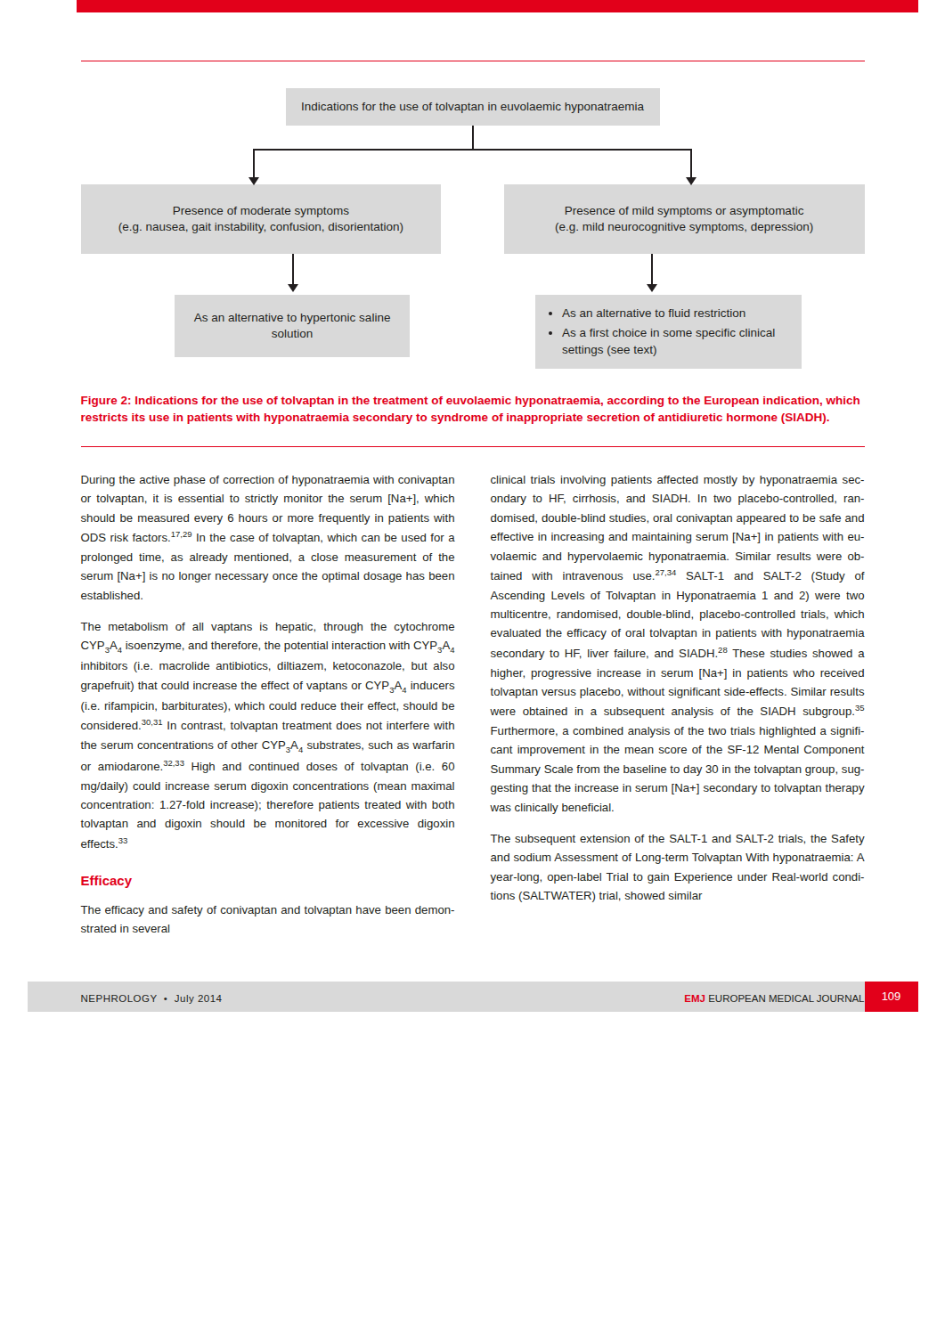Indications for the use of tolvaptan in euvolaemic hyponatraemia
Presence of moderate symptoms
(e.g. nausea, gait instability, confusion, disorientation)
Presence of mild symptoms or asymptomatic
(e.g. mild neurocognitive symptoms, depression)
As an alternative to hypertonic saline solution
As an alternative to fluid restriction
As a first choice in some specific clinical settings (see text)
Figure 2: Indications for the use of tolvaptan in the treatment of euvolaemic hyponatraemia, according to the European indication, which restricts its use in patients with hyponatraemia secondary to syndrome of inappropriate secretion of antidiuretic hormone (SIADH).
During the active phase of correction of hyponatraemia with conivaptan or tolvaptan, it is essential to strictly monitor the serum [Na+], which should be measured every 6 hours or more frequently in patients with ODS risk factors.17,29 In the case of tolvaptan, which can be used for a prolonged time, as already mentioned, a close measurement of the serum [Na+] is no longer necessary once the optimal dosage has been established.
The metabolism of all vaptans is hepatic, through the cytochrome CYP3A4 isoenzyme, and therefore, the potential interaction with CYP3A4 inhibitors (i.e. macrolide antibiotics, diltiazem, ketoconazole, but also grapefruit) that could increase the effect of vaptans or CYP3A4 inducers (i.e. rifampicin, barbiturates), which could reduce their effect, should be considered.30,31 In contrast, tolvaptan treatment does not interfere with the serum concentrations of other CYP3A4 substrates, such as warfarin or amiodarone.32,33 High and continued doses of tolvaptan (i.e. 60 mg/daily) could increase serum digoxin concentrations (mean maximal concentration: 1.27-fold increase); therefore patients treated with both tolvaptan and digoxin should be monitored for excessive digoxin effects.33
Efficacy
The efficacy and safety of conivaptan and tolvaptan have been demonstrated in several
clinical trials involving patients affected mostly by hyponatraemia secondary to HF, cirrhosis, and SIADH. In two placebo-controlled, randomised, double-blind studies, oral conivaptan appeared to be safe and effective in increasing and maintaining serum [Na+] in patients with euvolaemic and hypervolaemic hyponatraemia. Similar results were obtained with intravenous use.27,34 SALT-1 and SALT-2 (Study of Ascending Levels of Tolvaptan in Hyponatraemia 1 and 2) were two multicentre, randomised, double-blind, placebo-controlled trials, which evaluated the efficacy of oral tolvaptan in patients with hyponatraemia secondary to HF, liver failure, and SIADH.28 These studies showed a higher, progressive increase in serum [Na+] in patients who received tolvaptan versus placebo, without significant side-effects. Similar results were obtained in a subsequent analysis of the SIADH subgroup.35 Furthermore, a combined analysis of the two trials highlighted a significant improvement in the mean score of the SF-12 Mental Component Summary Scale from the baseline to day 30 in the tolvaptan group, suggesting that the increase in serum [Na+] secondary to tolvaptan therapy was clinically beneficial.
The subsequent extension of the SALT-1 and SALT-2 trials, the Safety and sodium Assessment of Long-term Tolvaptan With hyponatraemia: A year-long, open-label Trial to gain Experience under Real-world conditions (SALTWATER) trial, showed similar
NEPHROLOGY • July 2014
EMJ EUROPEAN MEDICAL JOURNAL
109